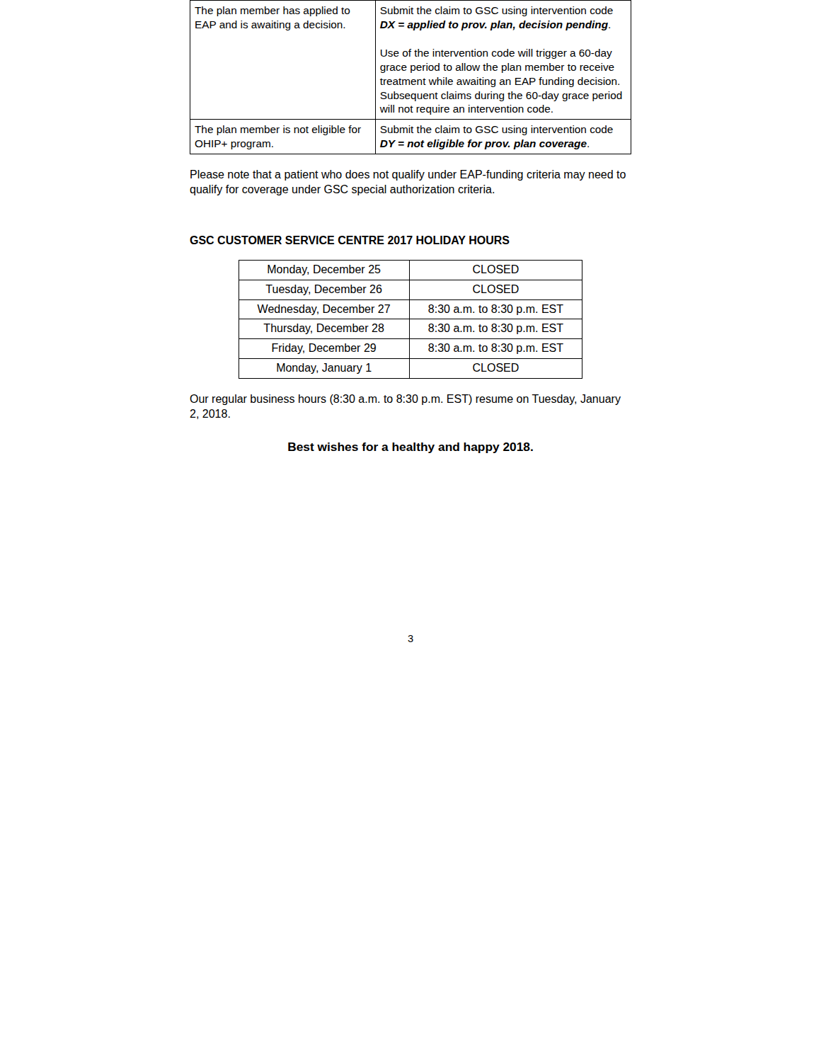| The plan member has applied to EAP and is awaiting a decision. | Submit the claim to GSC using intervention code DX = applied to prov. plan, decision pending . Use of the intervention code will trigger a 60-day grace period to allow the plan member to receive treatment while awaiting an EAP funding decision. Subsequent claims during the 60-day grace period will not require an intervention code. |
| The plan member is not eligible for OHIP+ program. | Submit the claim to GSC using intervention code DY = not eligible for prov. plan coverage . |
Please note that a patient who does not qualify under EAP-funding criteria may need to qualify for coverage under GSC special authorization criteria.
GSC CUSTOMER SERVICE CENTRE 2017 HOLIDAY HOURS
| Monday, December 25 | CLOSED |
| Tuesday, December 26 | CLOSED |
| Wednesday, December 27 | 8:30 a.m. to 8:30 p.m. EST |
| Thursday, December 28 | 8:30 a.m. to 8:30 p.m. EST |
| Friday, December 29 | 8:30 a.m. to 8:30 p.m. EST |
| Monday, January 1 | CLOSED |
Our regular business hours (8:30 a.m. to 8:30 p.m. EST) resume on Tuesday, January 2, 2018.
Best wishes for a healthy and happy 2018.
3